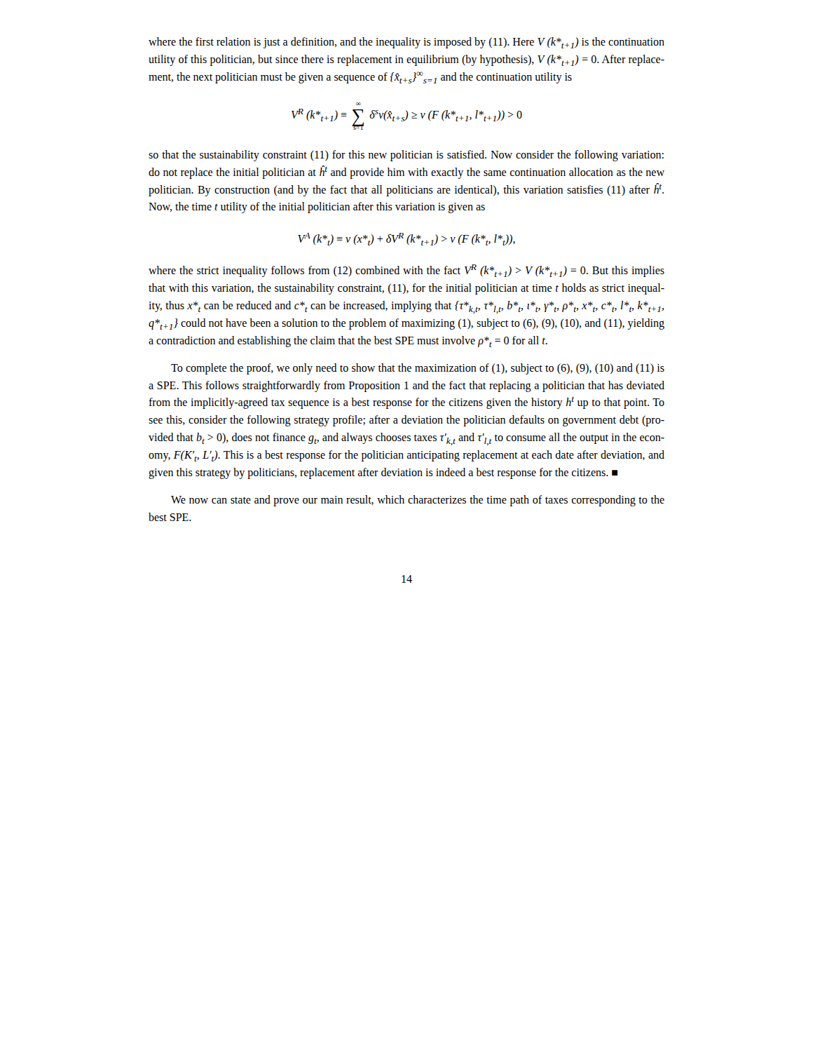where the first relation is just a definition, and the inequality is imposed by (11). Here V (k*t+1) is the continuation utility of this politician, but since there is replacement in equilibrium (by hypothesis), V (k*t+1) = 0. After replacement, the next politician must be given a sequence of {x̂t+s}∞s=1 and the continuation utility is
VR (k*t+1) ≡ ∞∑s=1 δsv(x̂t+s) ≥ v (F (k*t+1, l*t+1)) > 0
so that the sustainability constraint (11) for this new politician is satisfied. Now consider the following variation: do not replace the initial politician at ĥt and provide him with exactly the same continuation allocation as the new politician. By construction (and by the fact that all politicians are identical), this variation satisfies (11) after ĥt. Now, the time t utility of the initial politician after this variation is given as
VA (k*t) ≡ v (x*t) + δVR (k*t+1) > v (F (k*t, l*t)),
where the strict inequality follows from (12) combined with the fact VR (k*t+1) > V (k*t+1) = 0. But this implies that with this variation, the sustainability constraint, (11), for the initial politician at time t holds as strict inequality, thus x*t can be reduced and c*t can be increased, implying that {τ*k,t, τ*l,t, b*t, ι*t, γ*t, ρ*t, x*t, c*t, l*t, k*t+1, q*t+1} could not have been a solution to the problem of maximizing (1), subject to (6), (9), (10), and (11), yielding a contradiction and establishing the claim that the best SPE must involve ρ*t = 0 for all t.
To complete the proof, we only need to show that the maximization of (1), subject to (6), (9), (10) and (11) is a SPE. This follows straightforwardly from Proposition 1 and the fact that replacing a politician that has deviated from the implicitly-agreed tax sequence is a best response for the citizens given the history ht up to that point. To see this, consider the following strategy profile; after a deviation the politician defaults on government debt (provided that bt > 0), does not finance gt, and always chooses taxes τ′k,t and τ′l,t to consume all the output in the economy, F(K′t, L′t). This is a best response for the politician anticipating replacement at each date after deviation, and given this strategy by politicians, replacement after deviation is indeed a best response for the citizens. ■
We now can state and prove our main result, which characterizes the time path of taxes corresponding to the best SPE.
14